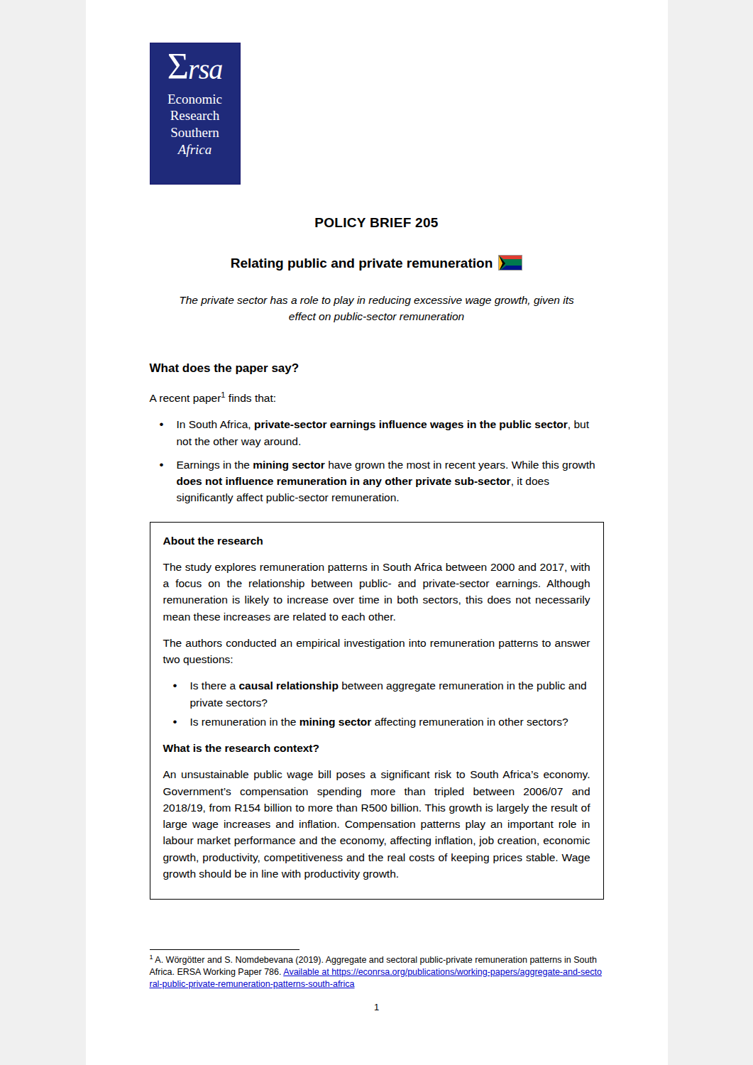Σrsa
Economic
Research
Southern
Africa
POLICY BRIEF 205
Relating public and private remuneration
The private sector has a role to play in reducing excessive wage growth, given its effect on public-sector remuneration
What does the paper say?
A recent paper1 finds that:
In South Africa, private-sector earnings influence wages in the public sector, but not the other way around.
Earnings in the mining sector have grown the most in recent years. While this growth does not influence remuneration in any other private sub-sector, it does significantly affect public-sector remuneration.
About the research
The study explores remuneration patterns in South Africa between 2000 and 2017, with a focus on the relationship between public- and private-sector earnings. Although remuneration is likely to increase over time in both sectors, this does not necessarily mean these increases are related to each other.
The authors conducted an empirical investigation into remuneration patterns to answer two questions:
Is there a causal relationship between aggregate remuneration in the public and private sectors?
Is remuneration in the mining sector affecting remuneration in other sectors?
What is the research context?
An unsustainable public wage bill poses a significant risk to South Africa’s economy. Government’s compensation spending more than tripled between 2006/07 and 2018/19, from R154 billion to more than R500 billion. This growth is largely the result of large wage increases and inflation. Compensation patterns play an important role in labour market performance and the economy, affecting inflation, job creation, economic growth, productivity, competitiveness and the real costs of keeping prices stable. Wage growth should be in line with productivity growth.
1 A. Wörgötter and S. Nomdebevana (2019). Aggregate and sectoral public-private remuneration patterns in South Africa. ERSA Working Paper 786. Available at https://econrsa.org/publications/working-papers/aggregate-and-sectoral-public-private-remuneration-patterns-south-africa
1